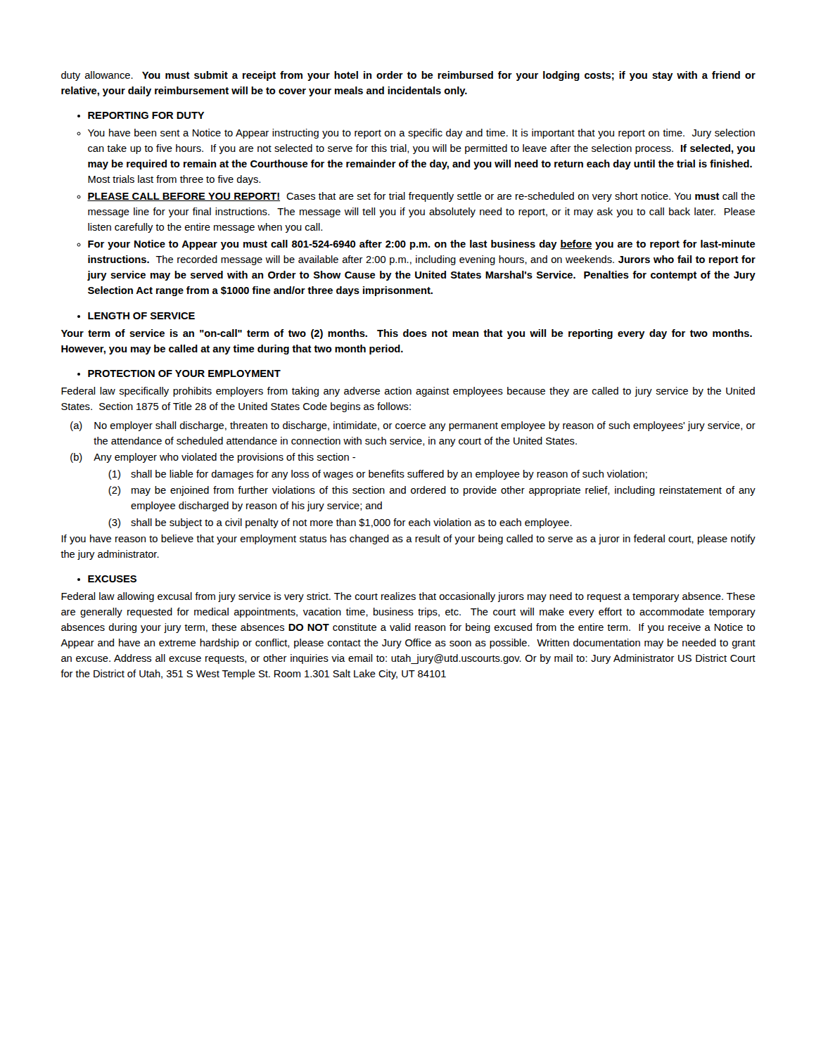duty allowance. You must submit a receipt from your hotel in order to be reimbursed for your lodging costs; if you stay with a friend or relative, your daily reimbursement will be to cover your meals and incidentals only.
REPORTING FOR DUTY
You have been sent a Notice to Appear instructing you to report on a specific day and time. It is important that you report on time. Jury selection can take up to five hours. If you are not selected to serve for this trial, you will be permitted to leave after the selection process. If selected, you may be required to remain at the Courthouse for the remainder of the day, and you will need to return each day until the trial is finished. Most trials last from three to five days.
PLEASE CALL BEFORE YOU REPORT! Cases that are set for trial frequently settle or are re-scheduled on very short notice. You must call the message line for your final instructions. The message will tell you if you absolutely need to report, or it may ask you to call back later. Please listen carefully to the entire message when you call.
For your Notice to Appear you must call 801-524-6940 after 2:00 p.m. on the last business day before you are to report for last-minute instructions. The recorded message will be available after 2:00 p.m., including evening hours, and on weekends. Jurors who fail to report for jury service may be served with an Order to Show Cause by the United States Marshal's Service. Penalties for contempt of the Jury Selection Act range from a $1000 fine and/or three days imprisonment.
LENGTH OF SERVICE
Your term of service is an "on-call" term of two (2) months. This does not mean that you will be reporting every day for two months. However, you may be called at any time during that two month period.
PROTECTION OF YOUR EMPLOYMENT
Federal law specifically prohibits employers from taking any adverse action against employees because they are called to jury service by the United States. Section 1875 of Title 28 of the United States Code begins as follows:
(a)
No employer shall discharge, threaten to discharge, intimidate, or coerce any permanent employee by reason of such employees' jury service, or the attendance of scheduled attendance in connection with such service, in any court of the United States.
(b)
Any employer who violated the provisions of this section -
(1)
shall be liable for damages for any loss of wages or benefits suffered by an employee by reason of such violation;
(2)
may be enjoined from further violations of this section and ordered to provide other appropriate relief, including reinstatement of any employee discharged by reason of his jury service; and
(3)
shall be subject to a civil penalty of not more than $1,000 for each violation as to each employee.
If you have reason to believe that your employment status has changed as a result of your being called to serve as a juror in federal court, please notify the jury administrator.
EXCUSES
Federal law allowing excusal from jury service is very strict. The court realizes that occasionally jurors may need to request a temporary absence. These are generally requested for medical appointments, vacation time, business trips, etc. The court will make every effort to accommodate temporary absences during your jury term, these absences DO NOT constitute a valid reason for being excused from the entire term. If you receive a Notice to Appear and have an extreme hardship or conflict, please contact the Jury Office as soon as possible. Written documentation may be needed to grant an excuse. Address all excuse requests, or other inquiries via email to: utah_jury@utd.uscourts.gov. Or by mail to: Jury Administrator US District Court for the District of Utah, 351 S West Temple St. Room 1.301 Salt Lake City, UT 84101